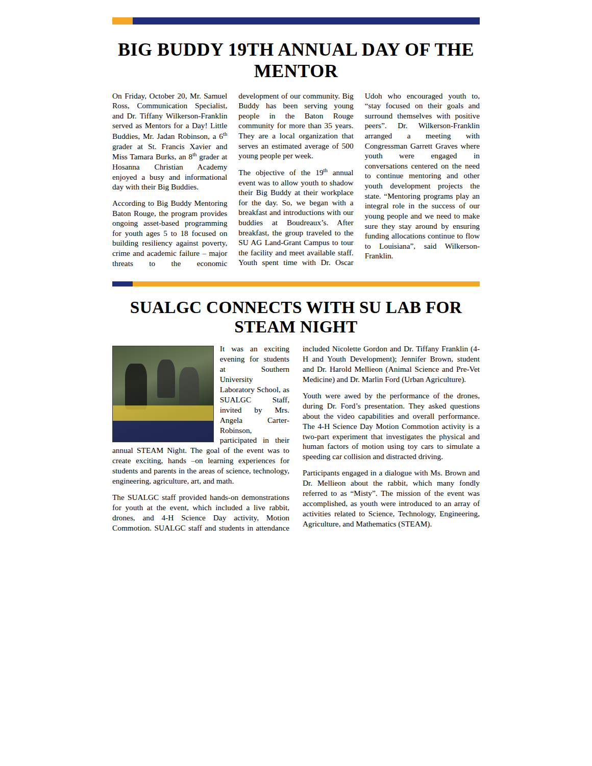BIG BUDDY 19TH ANNUAL DAY OF THE MENTOR
On Friday, October 20, Mr. Samuel Ross, Communication Specialist, and Dr. Tiffany Wilkerson-Franklin served as Mentors for a Day! Little Buddies, Mr. Jadan Robinson, a 6th grader at St. Francis Xavier and Miss Tamara Burks, an 8th grader at Hosanna Christian Academy enjoyed a busy and informational day with their Big Buddies.
According to Big Buddy Mentoring Baton Rouge, the program provides ongoing asset-based programming for youth ages 5 to 18 focused on building resiliency against poverty, crime and academic failure – major threats to the economic development of our community. Big Buddy has been serving young people in the Baton Rouge community for more than 35 years. They are a local organization that serves an estimated average of 500 young people per week.
The objective of the 19th annual event was to allow youth to shadow their Big Buddy at their workplace for the day. So, we began with a breakfast and introductions with our buddies at Boudreaux’s. After breakfast, the group traveled to the SU AG Land-Grant Campus to tour the facility and meet available staff. Youth spent time with Dr. Oscar Udoh who encouraged youth to, “stay focused on their goals and surround themselves with positive peers”. Dr. Wilkerson-Franklin arranged a meeting with Congressman Garrett Graves where youth were engaged in conversations centered on the need to continue mentoring and other youth development projects the state. “Mentoring programs play an integral role in the success of our young people and we need to make sure they stay around by ensuring funding allocations continue to flow to Louisiana”, said Wilkerson-Franklin.
SUALGC CONNECTS WITH SU LAB FOR STEAM NIGHT
It was an exciting evening for students at Southern University Laboratory School, as SUALGC Staff, invited by Mrs. Angela Carter-Robinson, participated in their annual STEAM Night. The goal of the event was to create exciting, hands –on learning experiences for students and parents in the areas of science, technology, engineering, agriculture, art, and math.
The SUALGC staff provided hands-on demonstrations for youth at the event, which included a live rabbit, drones, and 4-H Science Day activity, Motion Commotion. SUALGC staff and students in attendance included Nicolette Gordon and Dr. Tiffany Franklin (4-H and Youth Development); Jennifer Brown, student and Dr. Harold Mellieon (Animal Science and Pre-Vet Medicine) and Dr. Marlin Ford (Urban Agriculture).
Youth were awed by the performance of the drones, during Dr. Ford’s presentation. They asked questions about the video capabilities and overall performance. The 4-H Science Day Motion Commotion activity is a two-part experiment that investigates the physical and human factors of motion using toy cars to simulate a speeding car collision and distracted driving.
Participants engaged in a dialogue with Ms. Brown and Dr. Mellieon about the rabbit, which many fondly referred to as “Misty”. The mission of the event was accomplished, as youth were introduced to an array of activities related to Science, Technology, Engineering, Agriculture, and Mathematics (STEAM).